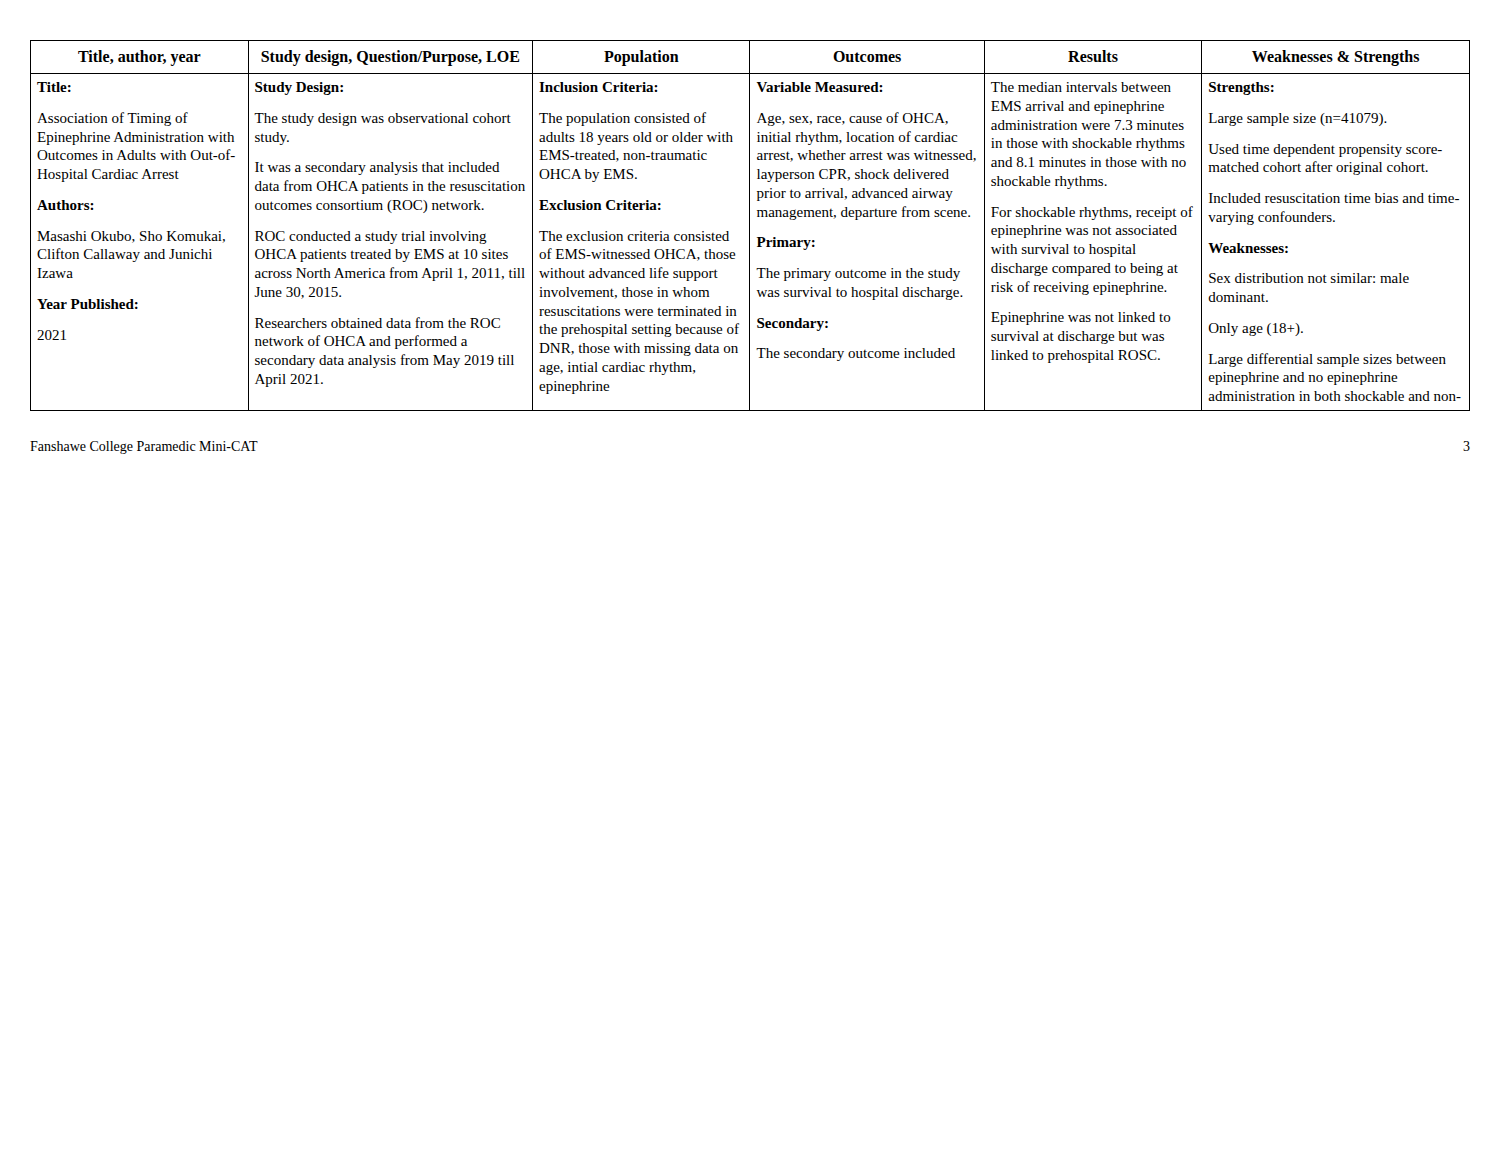| Title, author, year | Study design, Question/Purpose, LOE | Population | Outcomes | Results | Weaknesses & Strengths |
| --- | --- | --- | --- | --- | --- |
| Title: Association of Timing of Epinephrine Administration with Outcomes in Adults with Out-of-Hospital Cardiac Arrest Authors: Masashi Okubo, Sho Komukai, Clifton Callaway and Junichi Izawa Year Published: 2021 | Study Design: The study design was observational cohort study. It was a secondary analysis that included data from OHCA patients in the resuscitation outcomes consortium (ROC) network. ROC conducted a study trial involving OHCA patients treated by EMS at 10 sites across North America from April 1, 2011, till June 30, 2015. Researchers obtained data from the ROC network of OHCA and performed a secondary data analysis from May 2019 till April 2021. | Inclusion Criteria: The population consisted of adults 18 years old or older with EMS-treated, non-traumatic OHCA by EMS. Exclusion Criteria: The exclusion criteria consisted of EMS-witnessed OHCA, those without advanced life support involvement, those in whom resuscitations were terminated in the prehospital setting because of DNR, those with missing data on age, intial cardiac rhythm, epinephrine | Variable Measured: Age, sex, race, cause of OHCA, initial rhythm, location of cardiac arrest, whether arrest was witnessed, layperson CPR, shock delivered prior to arrival, advanced airway management, departure from scene. Primary: The primary outcome in the study was survival to hospital discharge. Secondary: The secondary outcome included | The median intervals between EMS arrival and epinephrine administration were 7.3 minutes in those with shockable rhythms and 8.1 minutes in those with no shockable rhythms. For shockable rhythms, receipt of epinephrine was not associated with survival to hospital discharge compared to being at risk of receiving epinephrine. Epinephrine was not linked to survival at discharge but was linked to prehospital ROSC. | Strengths: Large sample size (n=41079). Used time dependent propensity score-matched cohort after original cohort. Included resuscitation time bias and time-varying confounders. Weaknesses: Sex distribution not similar: male dominant. Only age (18+). Large differential sample sizes between epinephrine and no epinephrine administration in both shockable and non- |
Fanshawe College Paramedic Mini-CAT 3